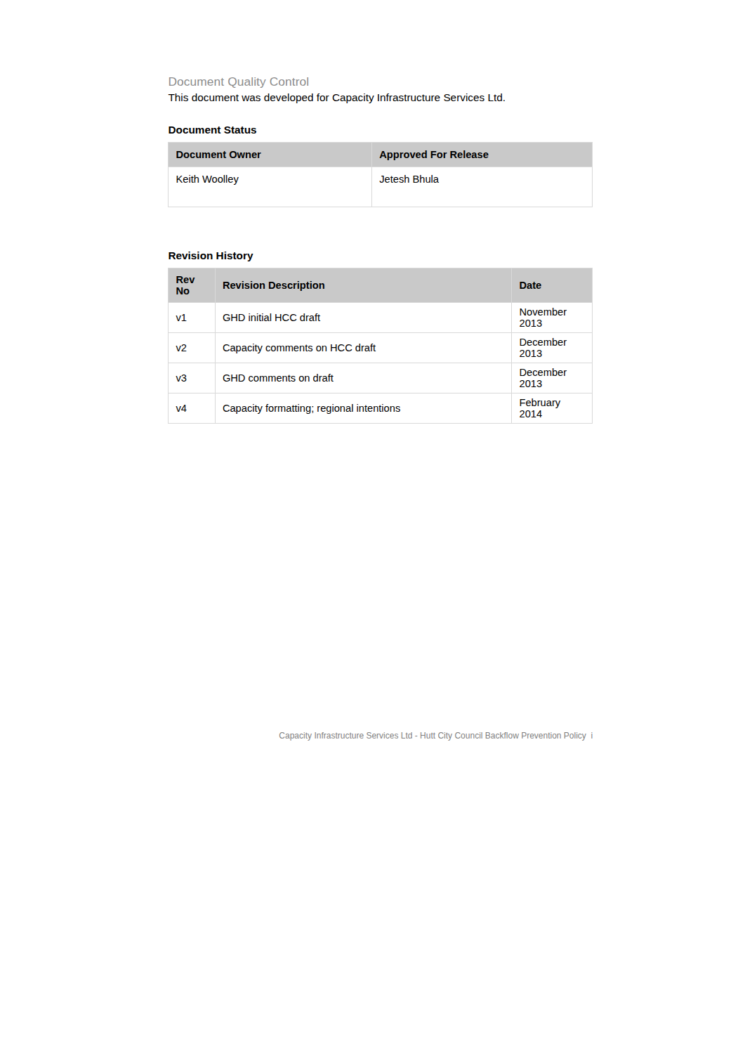Document Quality Control
This document was developed for Capacity Infrastructure Services Ltd.
Document Status
| Document Owner | Approved For Release |
| --- | --- |
| Keith Woolley | Jetesh Bhula |
Revision History
| Rev No | Revision Description | Date |
| --- | --- | --- |
| v1 | GHD initial HCC draft | November 2013 |
| v2 | Capacity comments on HCC draft | December 2013 |
| v3 | GHD comments on draft | December 2013 |
| v4 | Capacity formatting; regional intentions | February 2014 |
Capacity Infrastructure Services Ltd - Hutt City Council Backflow Prevention Policy i